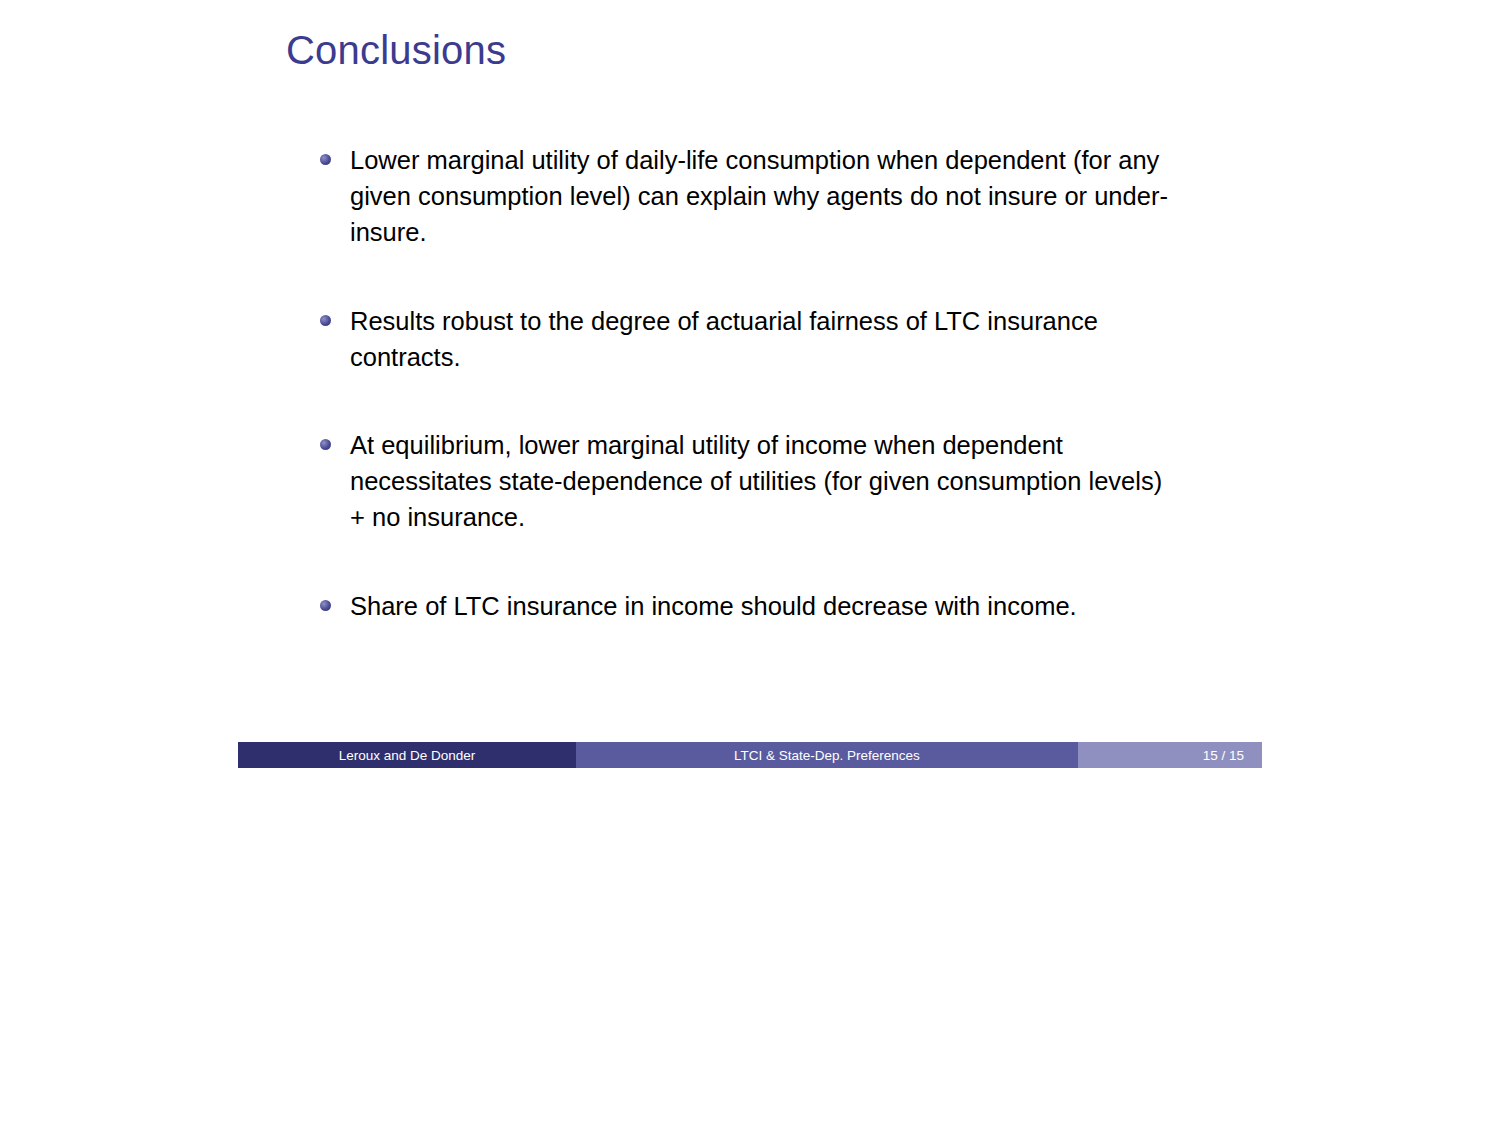Conclusions
Lower marginal utility of daily-life consumption when dependent (for any given consumption level) can explain why agents do not insure or under-insure.
Results robust to the degree of actuarial fairness of LTC insurance contracts.
At equilibrium, lower marginal utility of income when dependent necessitates state-dependence of utilities (for given consumption levels) + no insurance.
Share of LTC insurance in income should decrease with income.
Leroux and De Donder
LTCI & State-Dep. Preferences
15 / 15